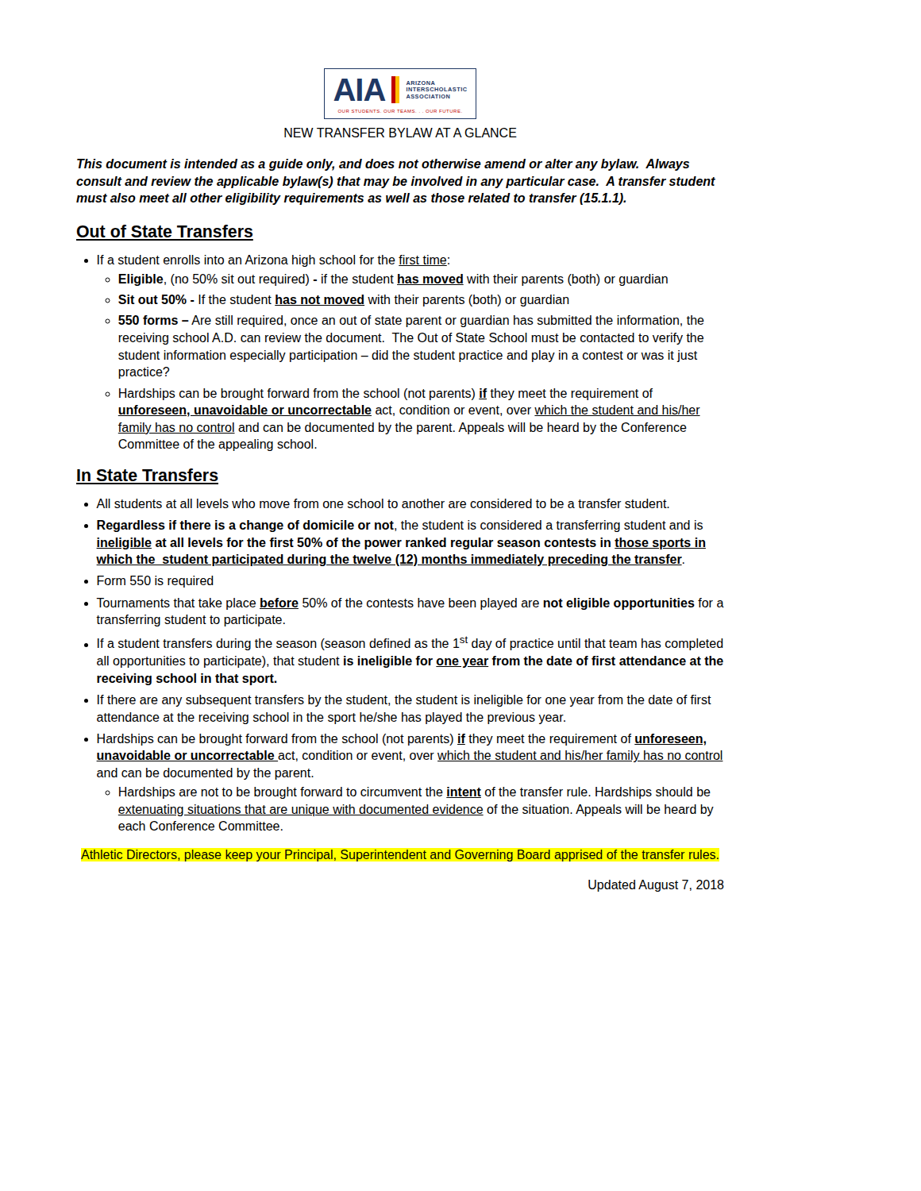AIA ARIZONA
INTERSCHOLASTIC
ASSOCIATION
OUR STUDENTS. OUR TEAMS. . . OUR FUTURE.
NEW TRANSFER BYLAW AT A GLANCE
This document is intended as a guide only, and does not otherwise amend or alter any bylaw. Always consult and review the applicable bylaw(s) that may be involved in any particular case. A transfer student must also meet all other eligibility requirements as well as those related to transfer (15.1.1).
Out of State Transfers
If a student enrolls into an Arizona high school for the first time:
Eligible, (no 50% sit out required) - if the student has moved with their parents (both) or guardian
Sit out 50% - If the student has not moved with their parents (both) or guardian
550 forms – Are still required, once an out of state parent or guardian has submitted the information, the receiving school A.D. can review the document. The Out of State School must be contacted to verify the student information especially participation – did the student practice and play in a contest or was it just practice?
Hardships can be brought forward from the school (not parents) if they meet the requirement of unforeseen, unavoidable or uncorrectable act, condition or event, over which the student and his/her family has no control and can be documented by the parent. Appeals will be heard by the Conference Committee of the appealing school.
In State Transfers
All students at all levels who move from one school to another are considered to be a transfer student.
Regardless if there is a change of domicile or not, the student is considered a transferring student and is ineligible at all levels for the first 50% of the power ranked regular season contests in those sports in which the student participated during the twelve (12) months immediately preceding the transfer.
Form 550 is required
Tournaments that take place before 50% of the contests have been played are not eligible opportunities for a transferring student to participate.
If a student transfers during the season (season defined as the 1st day of practice until that team has completed all opportunities to participate), that student is ineligible for one year from the date of first attendance at the receiving school in that sport.
If there are any subsequent transfers by the student, the student is ineligible for one year from the date of first attendance at the receiving school in the sport he/she has played the previous year.
Hardships can be brought forward from the school (not parents) if they meet the requirement of unforeseen, unavoidable or uncorrectable act, condition or event, over which the student and his/her family has no control and can be documented by the parent.
Hardships are not to be brought forward to circumvent the intent of the transfer rule. Hardships should be extenuating situations that are unique with documented evidence of the situation. Appeals will be heard by each Conference Committee.
Athletic Directors, please keep your Principal, Superintendent and Governing Board apprised of the transfer rules.
Updated August 7, 2018